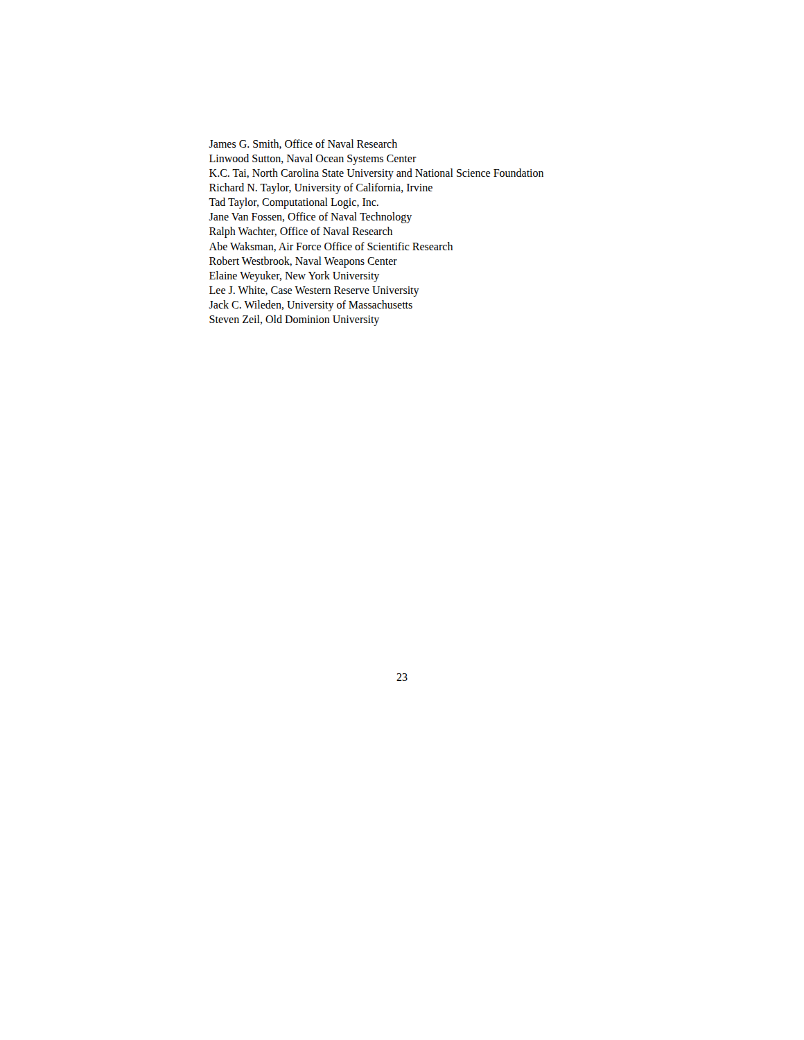James G. Smith, Office of Naval Research
Linwood Sutton, Naval Ocean Systems Center
K.C. Tai, North Carolina State University and National Science Foundation
Richard N. Taylor, University of California, Irvine
Tad Taylor, Computational Logic, Inc.
Jane Van Fossen, Office of Naval Technology
Ralph Wachter, Office of Naval Research
Abe Waksman, Air Force Office of Scientific Research
Robert Westbrook, Naval Weapons Center
Elaine Weyuker, New York University
Lee J. White, Case Western Reserve University
Jack C. Wileden, University of Massachusetts
Steven Zeil, Old Dominion University
23